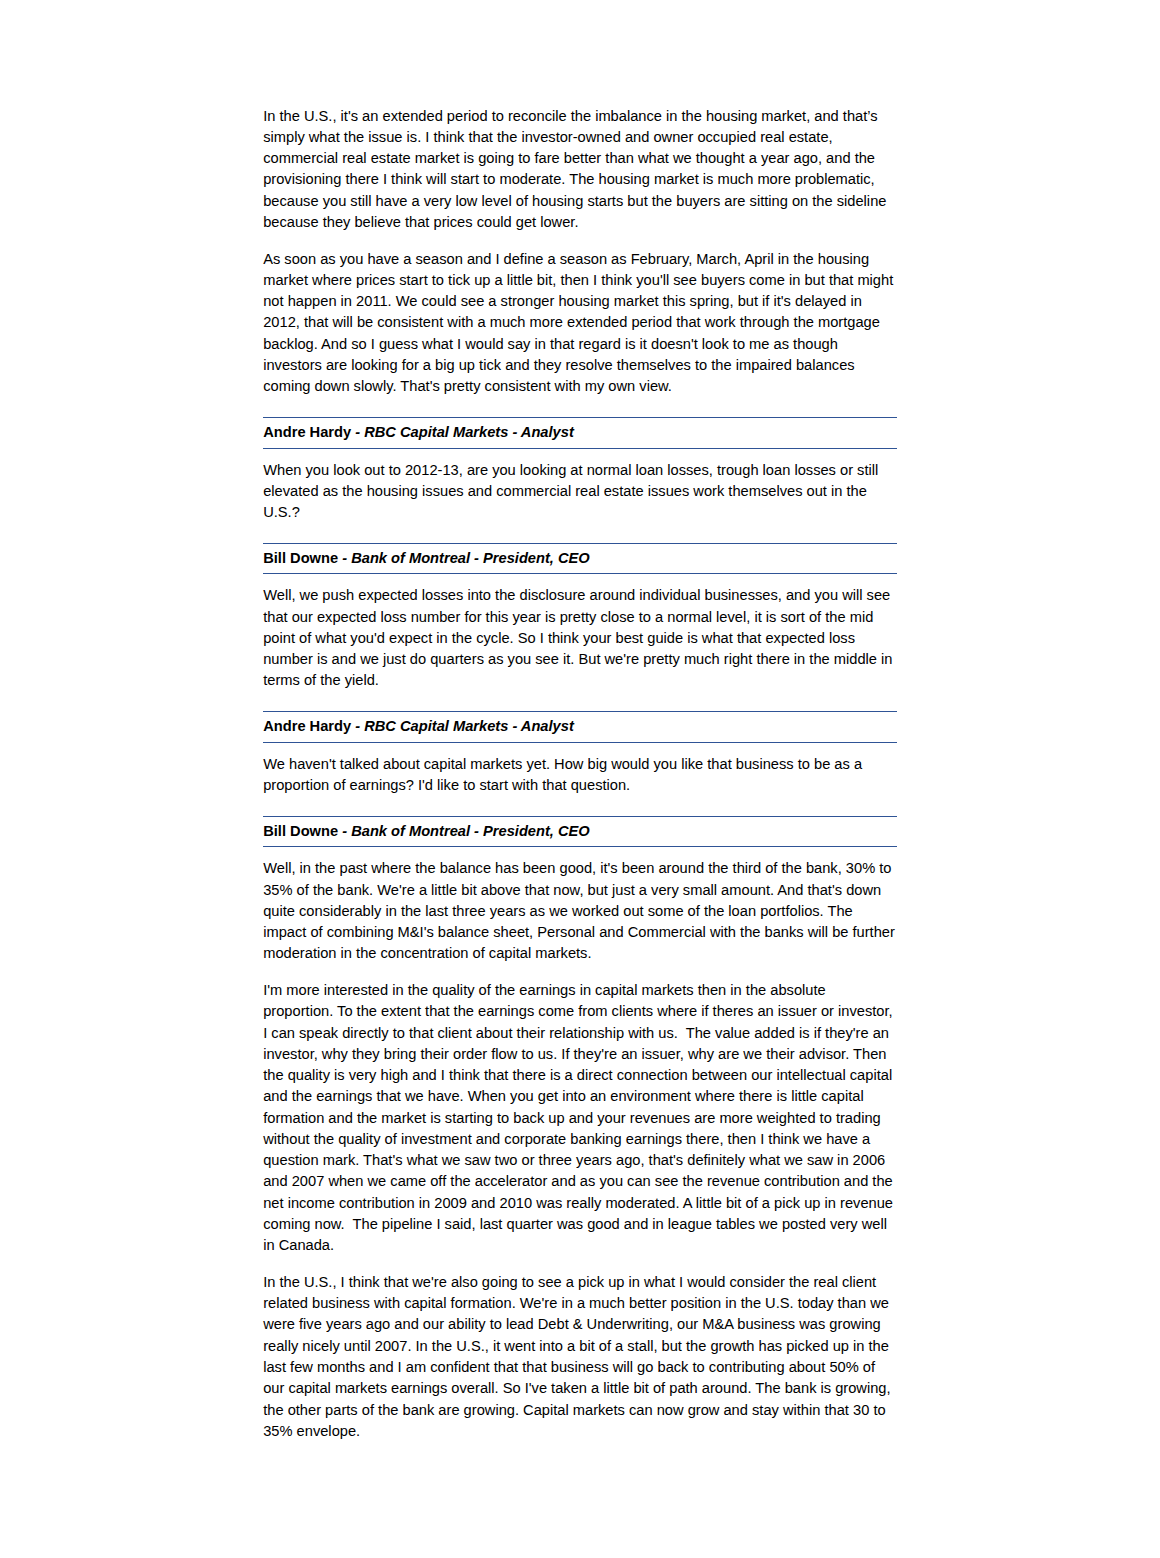In the U.S., it's an extended period to reconcile the imbalance in the housing market, and that’s simply what the issue is. I think that the investor-owned and owner occupied real estate, commercial real estate market is going to fare better than what we thought a year ago, and the provisioning there I think will start to moderate. The housing market is much more problematic, because you still have a very low level of housing starts but the buyers are sitting on the sideline because they believe that prices could get lower.
As soon as you have a season and I define a season as February, March, April in the housing market where prices start to tick up a little bit, then I think you'll see buyers come in but that might not happen in 2011. We could see a stronger housing market this spring, but if it's delayed in 2012, that will be consistent with a much more extended period that work through the mortgage backlog. And so I guess what I would say in that regard is it doesn't look to me as though investors are looking for a big up tick and they resolve themselves to the impaired balances coming down slowly. That's pretty consistent with my own view.
Andre Hardy - RBC Capital Markets - Analyst
When you look out to 2012-13, are you looking at normal loan losses, trough loan losses or still elevated as the housing issues and commercial real estate issues work themselves out in the U.S.?
Bill Downe - Bank of Montreal - President, CEO
Well, we push expected losses into the disclosure around individual businesses, and you will see that our expected loss number for this year is pretty close to a normal level, it is sort of the mid point of what you'd expect in the cycle. So I think your best guide is what that expected loss number is and we just do quarters as you see it. But we're pretty much right there in the middle in terms of the yield.
Andre Hardy - RBC Capital Markets - Analyst
We haven't talked about capital markets yet. How big would you like that business to be as a proportion of earnings? I'd like to start with that question.
Bill Downe - Bank of Montreal - President, CEO
Well, in the past where the balance has been good, it's been around the third of the bank, 30% to 35% of the bank. We're a little bit above that now, but just a very small amount. And that's down quite considerably in the last three years as we worked out some of the loan portfolios. The impact of combining M&I's balance sheet, Personal and Commercial with the banks will be further moderation in the concentration of capital markets.
I'm more interested in the quality of the earnings in capital markets then in the absolute proportion. To the extent that the earnings come from clients where if theres an issuer or investor, I can speak directly to that client about their relationship with us. The value added is if they're an investor, why they bring their order flow to us. If they're an issuer, why are we their advisor. Then the quality is very high and I think that there is a direct connection between our intellectual capital and the earnings that we have. When you get into an environment where there is little capital formation and the market is starting to back up and your revenues are more weighted to trading without the quality of investment and corporate banking earnings there, then I think we have a question mark. That's what we saw two or three years ago, that's definitely what we saw in 2006 and 2007 when we came off the accelerator and as you can see the revenue contribution and the net income contribution in 2009 and 2010 was really moderated. A little bit of a pick up in revenue coming now. The pipeline I said, last quarter was good and in league tables we posted very well in Canada.
In the U.S., I think that we're also going to see a pick up in what I would consider the real client related business with capital formation. We're in a much better position in the U.S. today than we were five years ago and our ability to lead Debt & Underwriting, our M&A business was growing really nicely until 2007. In the U.S., it went into a bit of a stall, but the growth has picked up in the last few months and I am confident that that business will go back to contributing about 50% of our capital markets earnings overall. So I've taken a little bit of path around. The bank is growing, the other parts of the bank are growing. Capital markets can now grow and stay within that 30 to 35% envelope.